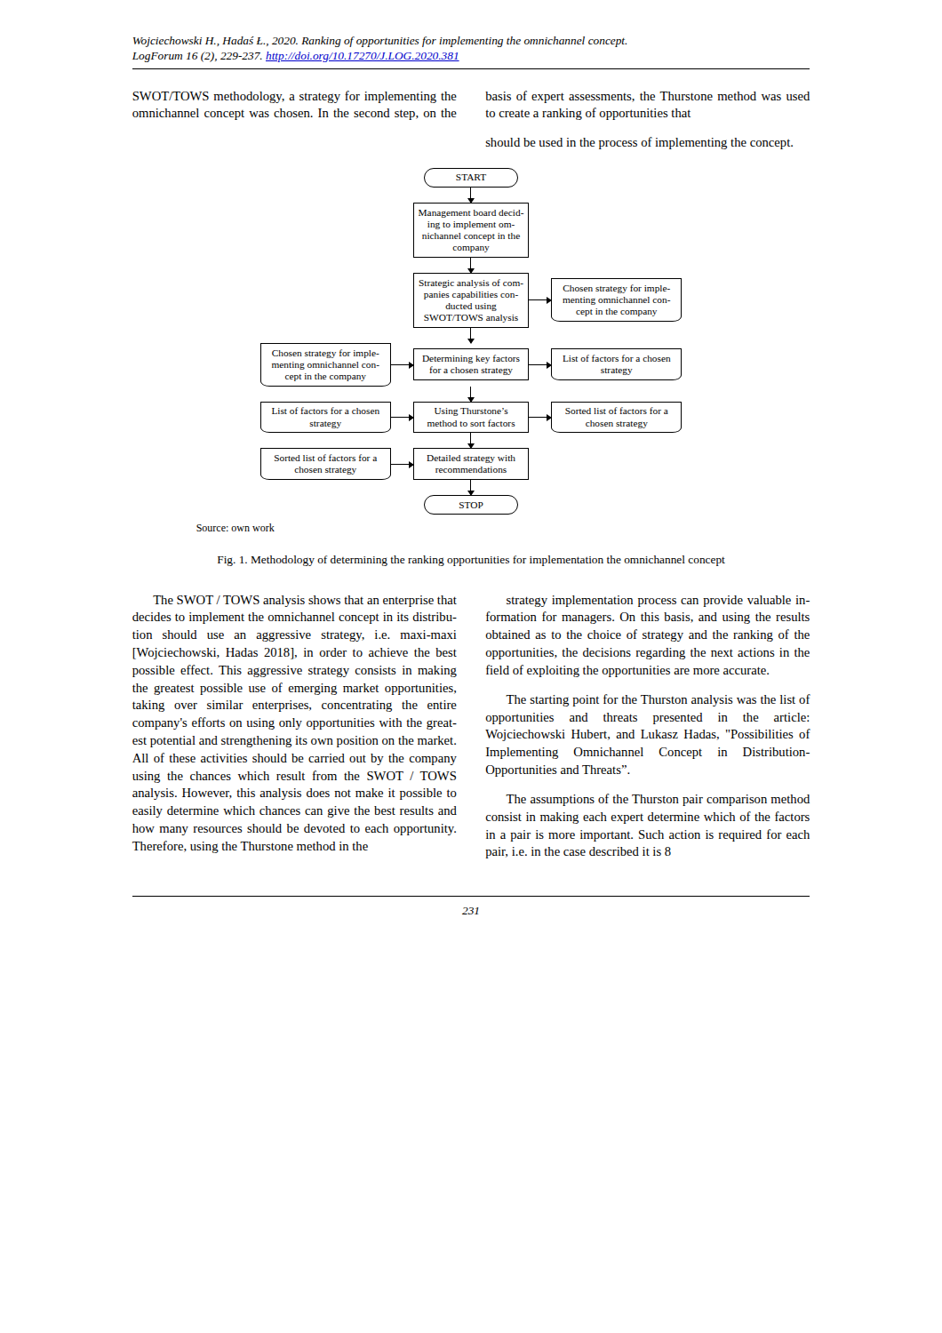Wojciechowski H., Hadaś Ł., 2020. Ranking of opportunities for implementing the omnichannel concept.
LogForum 16 (2), 229-237. http://doi.org/10.17270/J.LOG.2020.381
SWOT/TOWS methodology, a strategy for implementing the omnichannel concept was chosen. In the second step, on the basis of expert assessments, the Thurstone method was used to create a ranking of opportunities that
should be used in the process of implementing the concept.
START
Management board deciding to implement omnichannel concept in the company
Strategic analysis of companies capabilities conducted using SWOT/TOWS analysis
Chosen strategy for implementing omnichannel concept in the company
Chosen strategy for implementing omnichannel concept in the company
Determining key factors for a chosen strategy
List of factors for a chosen strategy
List of factors for a chosen strategy
Using Thurstone’s method to sort factors
Sorted list of factors for a chosen strategy
Sorted list of factors for a chosen strategy
Detailed strategy with recommendations
STOP
Source: own work
Fig. 1. Methodology of determining the ranking opportunities for implementation the omnichannel concept
The SWOT / TOWS analysis shows that an enterprise that decides to implement the omnichannel concept in its distribution should use an aggressive strategy, i.e. maxi-maxi [Wojciechowski, Hadas 2018], in order to achieve the best possible effect. This aggressive strategy consists in making the greatest possible use of emerging market opportunities, taking over similar enterprises, concentrating the entire company's efforts on using only opportunities with the greatest potential and strengthening its own position on the market. All of these activities should be carried out by the company using the chances which result from the SWOT / TOWS analysis. However, this analysis does not make it possible to easily determine which chances can give the best results and how many resources should be devoted to each opportunity. Therefore, using the Thurstone method in the
strategy implementation process can provide valuable information for managers. On this basis, and using the results obtained as to the choice of strategy and the ranking of the opportunities, the decisions regarding the next actions in the field of exploiting the opportunities are more accurate.
The starting point for the Thurston analysis was the list of opportunities and threats presented in the article: Wojciechowski Hubert, and Lukasz Hadas, "Possibilities of Implementing Omnichannel Concept in Distribution-Opportunities and Threats”.
The assumptions of the Thurston pair comparison method consist in making each expert determine which of the factors in a pair is more important. Such action is required for each pair, i.e. in the case described it is 8
231